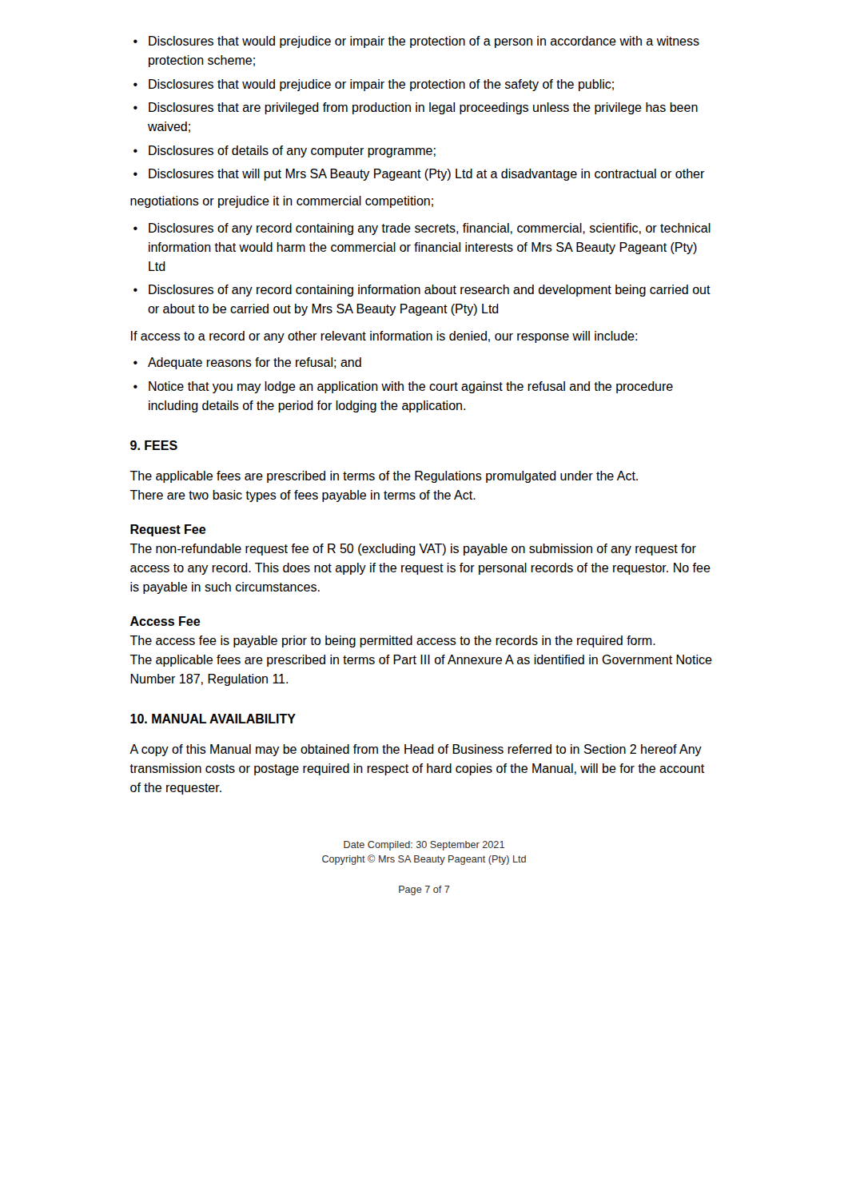Disclosures that would prejudice or impair the protection of a person in accordance with a witness protection scheme;
Disclosures that would prejudice or impair the protection of the safety of the public;
Disclosures that are privileged from production in legal proceedings unless the privilege has been waived;
Disclosures of details of any computer programme;
Disclosures that will put Mrs SA Beauty Pageant (Pty) Ltd at a disadvantage in contractual or other
negotiations or prejudice it in commercial competition;
Disclosures of any record containing any trade secrets, financial, commercial, scientific, or technical information that would harm the commercial or financial interests of Mrs SA Beauty Pageant (Pty) Ltd
Disclosures of any record containing information about research and development being carried out or about to be carried out by Mrs SA Beauty Pageant (Pty) Ltd
If access to a record or any other relevant information is denied, our response will include:
Adequate reasons for the refusal; and
Notice that you may lodge an application with the court against the refusal and the procedure including details of the period for lodging the application.
9. FEES
The applicable fees are prescribed in terms of the Regulations promulgated under the Act.
There are two basic types of fees payable in terms of the Act.
Request Fee
The non-refundable request fee of R 50 (excluding VAT) is payable on submission of any request for access to any record. This does not apply if the request is for personal records of the requestor. No fee is payable in such circumstances.
Access Fee
The access fee is payable prior to being permitted access to the records in the required form.
The applicable fees are prescribed in terms of Part III of Annexure A as identified in Government Notice Number 187, Regulation 11.
10. MANUAL AVAILABILITY
A copy of this Manual may be obtained from the Head of Business referred to in Section 2 hereof Any transmission costs or postage required in respect of hard copies of the Manual, will be for the account of the requester.
Date Compiled: 30 September 2021
Copyright © Mrs SA Beauty Pageant (Pty) Ltd
Page 7 of 7